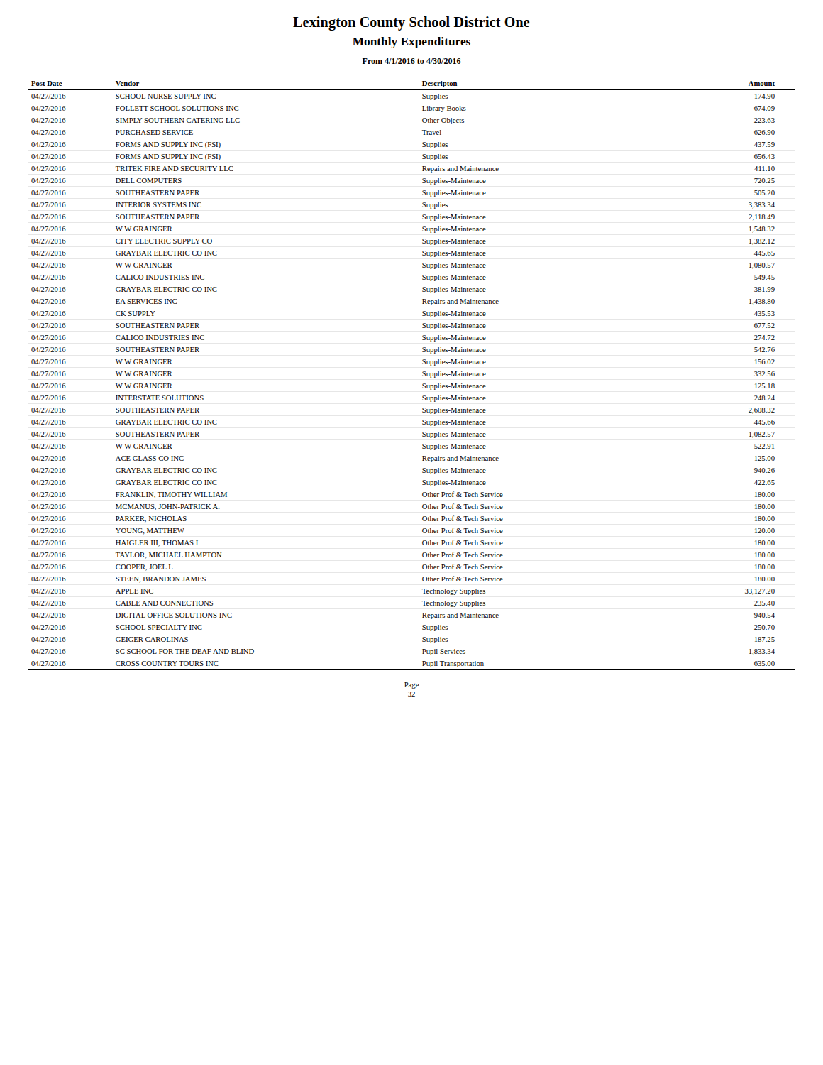Lexington County School District One
Monthly Expenditures
From 4/1/2016 to 4/30/2016
| Post Date | Vendor | Descripton | Amount |
| --- | --- | --- | --- |
| 04/27/2016 | SCHOOL NURSE SUPPLY INC | Supplies | 174.90 |
| 04/27/2016 | FOLLETT SCHOOL SOLUTIONS INC | Library Books | 674.09 |
| 04/27/2016 | SIMPLY SOUTHERN CATERING LLC | Other Objects | 223.63 |
| 04/27/2016 | PURCHASED SERVICE | Travel | 626.90 |
| 04/27/2016 | FORMS AND SUPPLY INC (FSI) | Supplies | 437.59 |
| 04/27/2016 | FORMS AND SUPPLY INC (FSI) | Supplies | 656.43 |
| 04/27/2016 | TRITEK FIRE AND SECURITY LLC | Repairs and Maintenance | 411.10 |
| 04/27/2016 | DELL COMPUTERS | Supplies-Maintenace | 720.25 |
| 04/27/2016 | SOUTHEASTERN PAPER | Supplies-Maintenace | 505.20 |
| 04/27/2016 | INTERIOR SYSTEMS INC | Supplies | 3,383.34 |
| 04/27/2016 | SOUTHEASTERN PAPER | Supplies-Maintenace | 2,118.49 |
| 04/27/2016 | W W GRAINGER | Supplies-Maintenace | 1,548.32 |
| 04/27/2016 | CITY ELECTRIC SUPPLY CO | Supplies-Maintenace | 1,382.12 |
| 04/27/2016 | GRAYBAR ELECTRIC CO INC | Supplies-Maintenace | 445.65 |
| 04/27/2016 | W W GRAINGER | Supplies-Maintenace | 1,080.57 |
| 04/27/2016 | CALICO INDUSTRIES INC | Supplies-Maintenace | 549.45 |
| 04/27/2016 | GRAYBAR ELECTRIC CO INC | Supplies-Maintenace | 381.99 |
| 04/27/2016 | EA SERVICES INC | Repairs and Maintenance | 1,438.80 |
| 04/27/2016 | CK SUPPLY | Supplies-Maintenace | 435.53 |
| 04/27/2016 | SOUTHEASTERN PAPER | Supplies-Maintenace | 677.52 |
| 04/27/2016 | CALICO INDUSTRIES INC | Supplies-Maintenace | 274.72 |
| 04/27/2016 | SOUTHEASTERN PAPER | Supplies-Maintenace | 542.76 |
| 04/27/2016 | W W GRAINGER | Supplies-Maintenace | 156.02 |
| 04/27/2016 | W W GRAINGER | Supplies-Maintenace | 332.56 |
| 04/27/2016 | W W GRAINGER | Supplies-Maintenace | 125.18 |
| 04/27/2016 | INTERSTATE SOLUTIONS | Supplies-Maintenace | 248.24 |
| 04/27/2016 | SOUTHEASTERN PAPER | Supplies-Maintenace | 2,608.32 |
| 04/27/2016 | GRAYBAR ELECTRIC CO INC | Supplies-Maintenace | 445.66 |
| 04/27/2016 | SOUTHEASTERN PAPER | Supplies-Maintenace | 1,082.57 |
| 04/27/2016 | W W GRAINGER | Supplies-Maintenace | 522.91 |
| 04/27/2016 | ACE GLASS CO INC | Repairs and Maintenance | 125.00 |
| 04/27/2016 | GRAYBAR ELECTRIC CO INC | Supplies-Maintenace | 940.26 |
| 04/27/2016 | GRAYBAR ELECTRIC CO INC | Supplies-Maintenace | 422.65 |
| 04/27/2016 | FRANKLIN, TIMOTHY WILLIAM | Other Prof & Tech Service | 180.00 |
| 04/27/2016 | MCMANUS, JOHN-PATRICK A. | Other Prof & Tech Service | 180.00 |
| 04/27/2016 | PARKER, NICHOLAS | Other Prof & Tech Service | 180.00 |
| 04/27/2016 | YOUNG, MATTHEW | Other Prof & Tech Service | 120.00 |
| 04/27/2016 | HAIGLER III, THOMAS I | Other Prof & Tech Service | 180.00 |
| 04/27/2016 | TAYLOR, MICHAEL HAMPTON | Other Prof & Tech Service | 180.00 |
| 04/27/2016 | COOPER, JOEL L | Other Prof & Tech Service | 180.00 |
| 04/27/2016 | STEEN, BRANDON JAMES | Other Prof & Tech Service | 180.00 |
| 04/27/2016 | APPLE INC | Technology Supplies | 33,127.20 |
| 04/27/2016 | CABLE AND CONNECTIONS | Technology Supplies | 235.40 |
| 04/27/2016 | DIGITAL OFFICE SOLUTIONS INC | Repairs and Maintenance | 940.54 |
| 04/27/2016 | SCHOOL SPECIALTY INC | Supplies | 250.70 |
| 04/27/2016 | GEIGER CAROLINAS | Supplies | 187.25 |
| 04/27/2016 | SC SCHOOL FOR THE DEAF AND BLIND | Pupil Services | 1,833.34 |
| 04/27/2016 | CROSS COUNTRY TOURS INC | Pupil Transportation | 635.00 |
Page
32